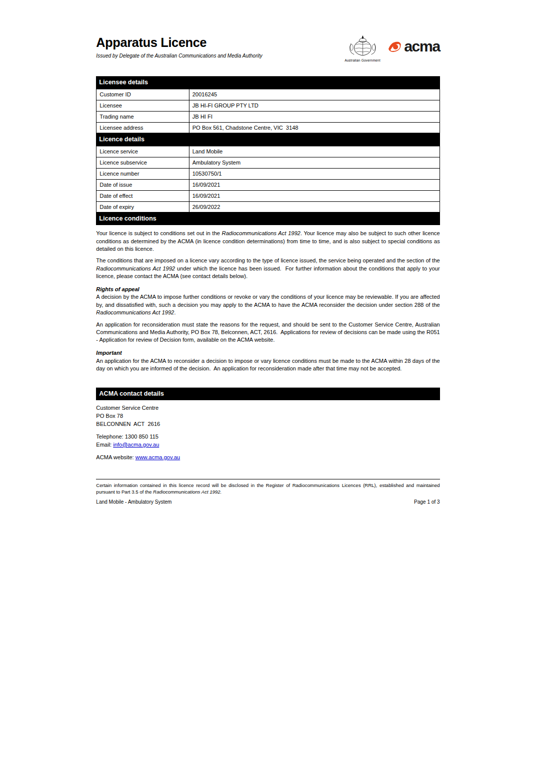Apparatus Licence
Issued by Delegate of the Australian Communications and Media Authority
Australian Government
acma
Licensee details
| Customer ID | 20016245 |
| Licensee | JB HI-FI GROUP PTY LTD |
| Trading name | JB HI FI |
| Licensee address | PO Box 561, Chadstone Centre, VIC 3148 |
Licence details
| Licence service | Land Mobile |
| Licence subservice | Ambulatory System |
| Licence number | 10530750/1 |
| Date of issue | 16/09/2021 |
| Date of effect | 16/09/2021 |
| Date of expiry | 26/09/2022 |
Licence conditions
Your licence is subject to conditions set out in the Radiocommunications Act 1992. Your licence may also be subject to such other licence conditions as determined by the ACMA (in licence condition determinations) from time to time, and is also subject to special conditions as detailed on this licence.
The conditions that are imposed on a licence vary according to the type of licence issued, the service being operated and the section of the Radiocommunications Act 1992 under which the licence has been issued. For further information about the conditions that apply to your licence, please contact the ACMA (see contact details below).
Rights of appeal
A decision by the ACMA to impose further conditions or revoke or vary the conditions of your licence may be reviewable. If you are affected by, and dissatisfied with, such a decision you may apply to the ACMA to have the ACMA reconsider the decision under section 288 of the Radiocommunications Act 1992.
An application for reconsideration must state the reasons for the request, and should be sent to the Customer Service Centre, Australian Communications and Media Authority, PO Box 78, Belconnen, ACT, 2616. Applications for review of decisions can be made using the R051 - Application for review of Decision form, available on the ACMA website.
Important
An application for the ACMA to reconsider a decision to impose or vary licence conditions must be made to the ACMA within 28 days of the day on which you are informed of the decision. An application for reconsideration made after that time may not be accepted.
ACMA contact details
Customer Service Centre
PO Box 78
BELCONNEN ACT 2616
Telephone: 1300 850 115
Email: info@acma.gov.au
ACMA website: www.acma.gov.au
Certain information contained in this licence record will be disclosed in the Register of Radiocommunications Licences (RRL), established and maintained pursuant to Part 3.5 of the Radiocommunications Act 1992.
Land Mobile - Ambulatory System
Page 1 of 3